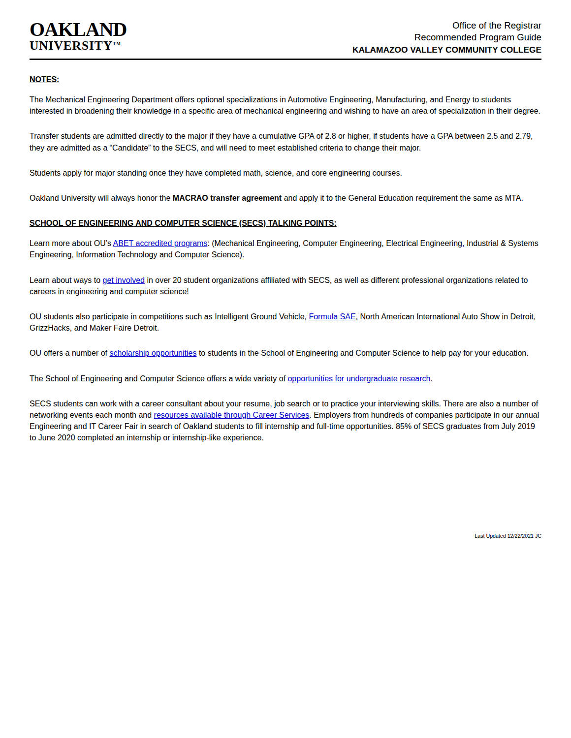OAKLAND UNIVERSITYTM
Office of the Registrar
Recommended Program Guide
KALAMAZOO VALLEY COMMUNITY COLLEGE
NOTES:
The Mechanical Engineering Department offers optional specializations in Automotive Engineering, Manufacturing, and Energy to students interested in broadening their knowledge in a specific area of mechanical engineering and wishing to have an area of specialization in their degree.
Transfer students are admitted directly to the major if they have a cumulative GPA of 2.8 or higher, if students have a GPA between 2.5 and 2.79, they are admitted as a “Candidate” to the SECS, and will need to meet established criteria to change their major.
Students apply for major standing once they have completed math, science, and core engineering courses.
Oakland University will always honor the MACRAO transfer agreement and apply it to the General Education requirement the same as MTA.
SCHOOL OF ENGINEERING AND COMPUTER SCIENCE (SECS) TALKING POINTS:
Learn more about OU’s ABET accredited programs: (Mechanical Engineering, Computer Engineering, Electrical Engineering, Industrial & Systems Engineering, Information Technology and Computer Science).
Learn about ways to get involved in over 20 student organizations affiliated with SECS, as well as different professional organizations related to careers in engineering and computer science!
OU students also participate in competitions such as Intelligent Ground Vehicle, Formula SAE, North American International Auto Show in Detroit, GrizzHacks, and Maker Faire Detroit.
OU offers a number of scholarship opportunities to students in the School of Engineering and Computer Science to help pay for your education.
The School of Engineering and Computer Science offers a wide variety of opportunities for undergraduate research.
SECS students can work with a career consultant about your resume, job search or to practice your interviewing skills. There are also a number of networking events each month and resources available through Career Services. Employers from hundreds of companies participate in our annual Engineering and IT Career Fair in search of Oakland students to fill internship and full-time opportunities. 85% of SECS graduates from July 2019 to June 2020 completed an internship or internship-like experience.
Last Updated 12/22/2021 JC